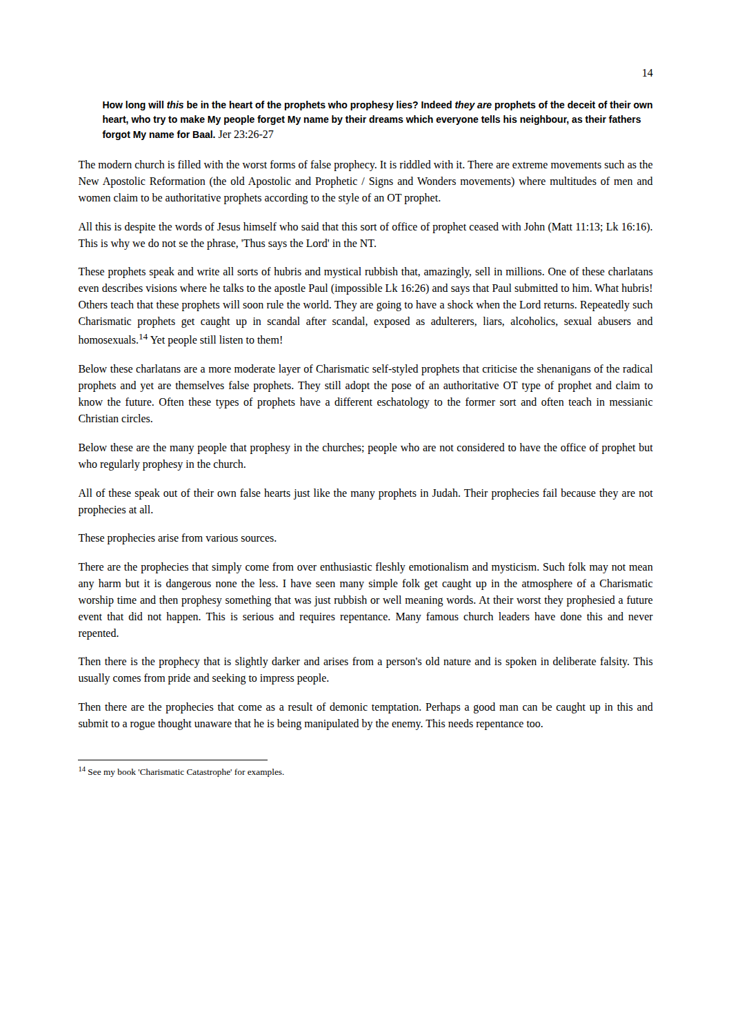14
How long will this be in the heart of the prophets who prophesy lies? Indeed they are prophets of the deceit of their own heart, who try to make My people forget My name by their dreams which everyone tells his neighbour, as their fathers forgot My name for Baal. Jer 23:26-27
The modern church is filled with the worst forms of false prophecy. It is riddled with it. There are extreme movements such as the New Apostolic Reformation (the old Apostolic and Prophetic / Signs and Wonders movements) where multitudes of men and women claim to be authoritative prophets according to the style of an OT prophet.
All this is despite the words of Jesus himself who said that this sort of office of prophet ceased with John (Matt 11:13; Lk 16:16). This is why we do not se the phrase, 'Thus says the Lord' in the NT.
These prophets speak and write all sorts of hubris and mystical rubbish that, amazingly, sell in millions. One of these charlatans even describes visions where he talks to the apostle Paul (impossible Lk 16:26) and says that Paul submitted to him. What hubris! Others teach that these prophets will soon rule the world. They are going to have a shock when the Lord returns. Repeatedly such Charismatic prophets get caught up in scandal after scandal, exposed as adulterers, liars, alcoholics, sexual abusers and homosexuals.14 Yet people still listen to them!
Below these charlatans are a more moderate layer of Charismatic self-styled prophets that criticise the shenanigans of the radical prophets and yet are themselves false prophets. They still adopt the pose of an authoritative OT type of prophet and claim to know the future. Often these types of prophets have a different eschatology to the former sort and often teach in messianic Christian circles.
Below these are the many people that prophesy in the churches; people who are not considered to have the office of prophet but who regularly prophesy in the church.
All of these speak out of their own false hearts just like the many prophets in Judah. Their prophecies fail because they are not prophecies at all.
These prophecies arise from various sources.
There are the prophecies that simply come from over enthusiastic fleshly emotionalism and mysticism. Such folk may not mean any harm but it is dangerous none the less. I have seen many simple folk get caught up in the atmosphere of a Charismatic worship time and then prophesy something that was just rubbish or well meaning words. At their worst they prophesied a future event that did not happen. This is serious and requires repentance. Many famous church leaders have done this and never repented.
Then there is the prophecy that is slightly darker and arises from a person's old nature and is spoken in deliberate falsity. This usually comes from pride and seeking to impress people.
Then there are the prophecies that come as a result of demonic temptation. Perhaps a good man can be caught up in this and submit to a rogue thought unaware that he is being manipulated by the enemy. This needs repentance too.
14 See my book 'Charismatic Catastrophe' for examples.